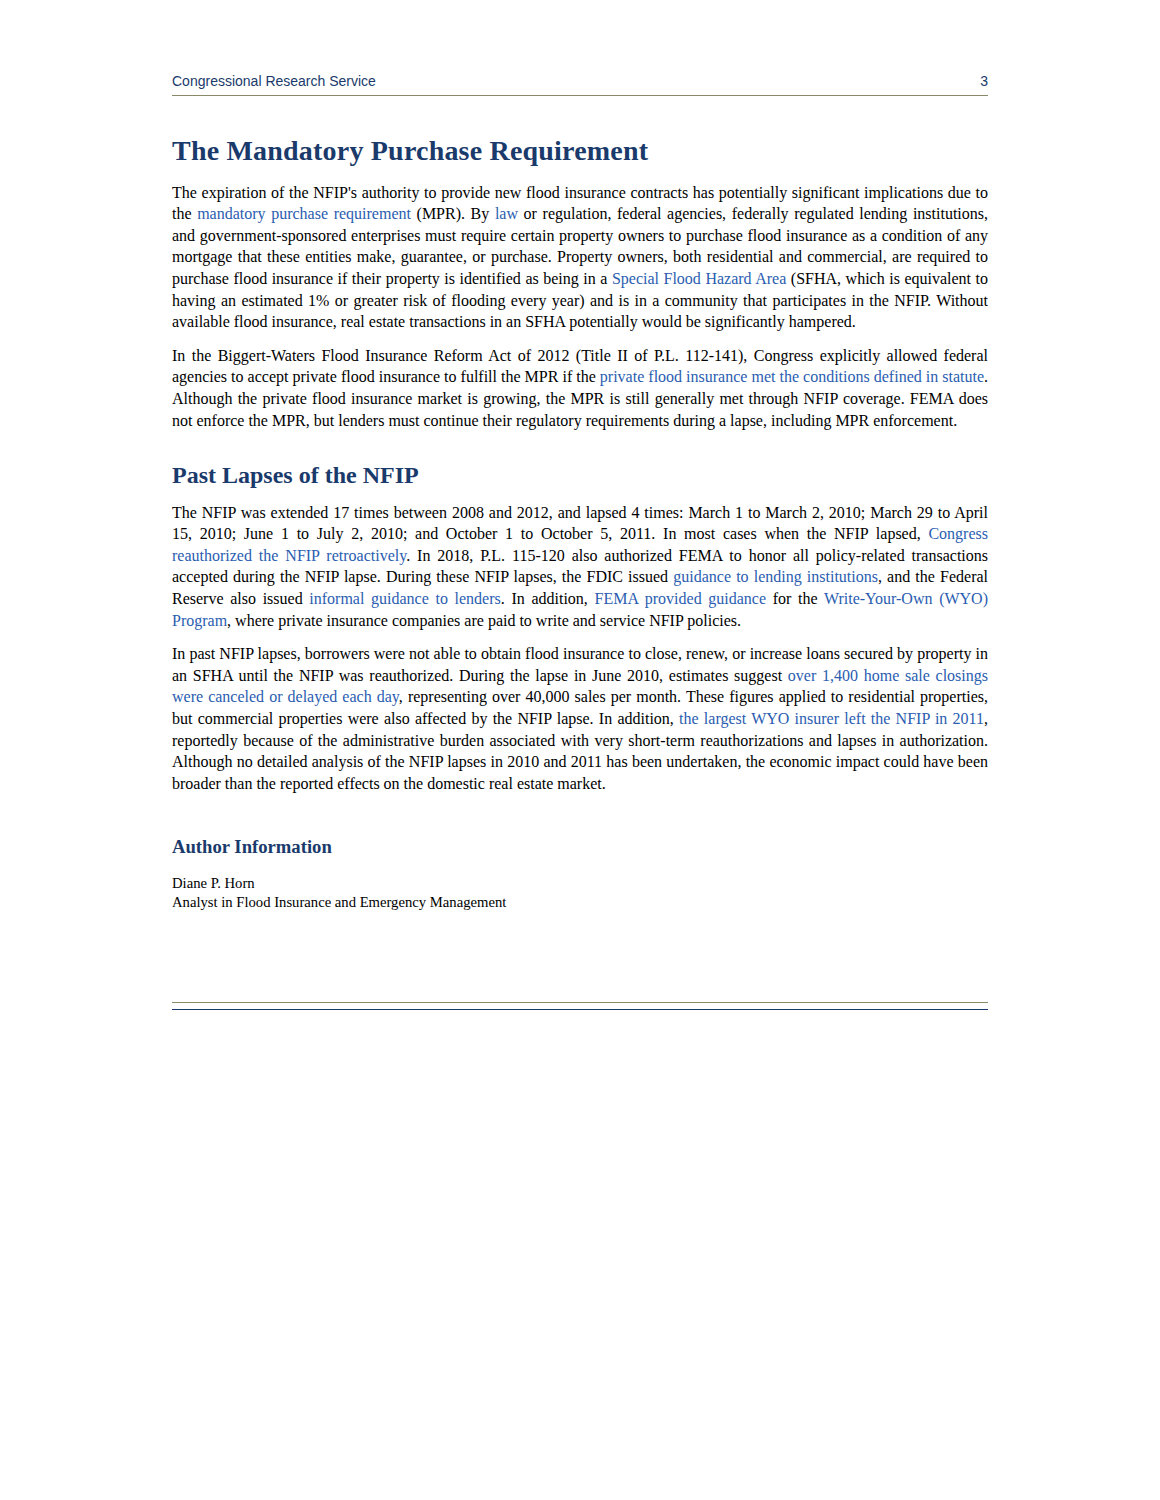Congressional Research Service 3
The Mandatory Purchase Requirement
The expiration of the NFIP's authority to provide new flood insurance contracts has potentially significant implications due to the mandatory purchase requirement (MPR). By law or regulation, federal agencies, federally regulated lending institutions, and government-sponsored enterprises must require certain property owners to purchase flood insurance as a condition of any mortgage that these entities make, guarantee, or purchase. Property owners, both residential and commercial, are required to purchase flood insurance if their property is identified as being in a Special Flood Hazard Area (SFHA, which is equivalent to having an estimated 1% or greater risk of flooding every year) and is in a community that participates in the NFIP. Without available flood insurance, real estate transactions in an SFHA potentially would be significantly hampered.
In the Biggert-Waters Flood Insurance Reform Act of 2012 (Title II of P.L. 112-141), Congress explicitly allowed federal agencies to accept private flood insurance to fulfill the MPR if the private flood insurance met the conditions defined in statute. Although the private flood insurance market is growing, the MPR is still generally met through NFIP coverage. FEMA does not enforce the MPR, but lenders must continue their regulatory requirements during a lapse, including MPR enforcement.
Past Lapses of the NFIP
The NFIP was extended 17 times between 2008 and 2012, and lapsed 4 times: March 1 to March 2, 2010; March 29 to April 15, 2010; June 1 to July 2, 2010; and October 1 to October 5, 2011. In most cases when the NFIP lapsed, Congress reauthorized the NFIP retroactively. In 2018, P.L. 115-120 also authorized FEMA to honor all policy-related transactions accepted during the NFIP lapse. During these NFIP lapses, the FDIC issued guidance to lending institutions, and the Federal Reserve also issued informal guidance to lenders. In addition, FEMA provided guidance for the Write-Your-Own (WYO) Program, where private insurance companies are paid to write and service NFIP policies.
In past NFIP lapses, borrowers were not able to obtain flood insurance to close, renew, or increase loans secured by property in an SFHA until the NFIP was reauthorized. During the lapse in June 2010, estimates suggest over 1,400 home sale closings were canceled or delayed each day, representing over 40,000 sales per month. These figures applied to residential properties, but commercial properties were also affected by the NFIP lapse. In addition, the largest WYO insurer left the NFIP in 2011, reportedly because of the administrative burden associated with very short-term reauthorizations and lapses in authorization. Although no detailed analysis of the NFIP lapses in 2010 and 2011 has been undertaken, the economic impact could have been broader than the reported effects on the domestic real estate market.
Author Information
Diane P. Horn
Analyst in Flood Insurance and Emergency Management